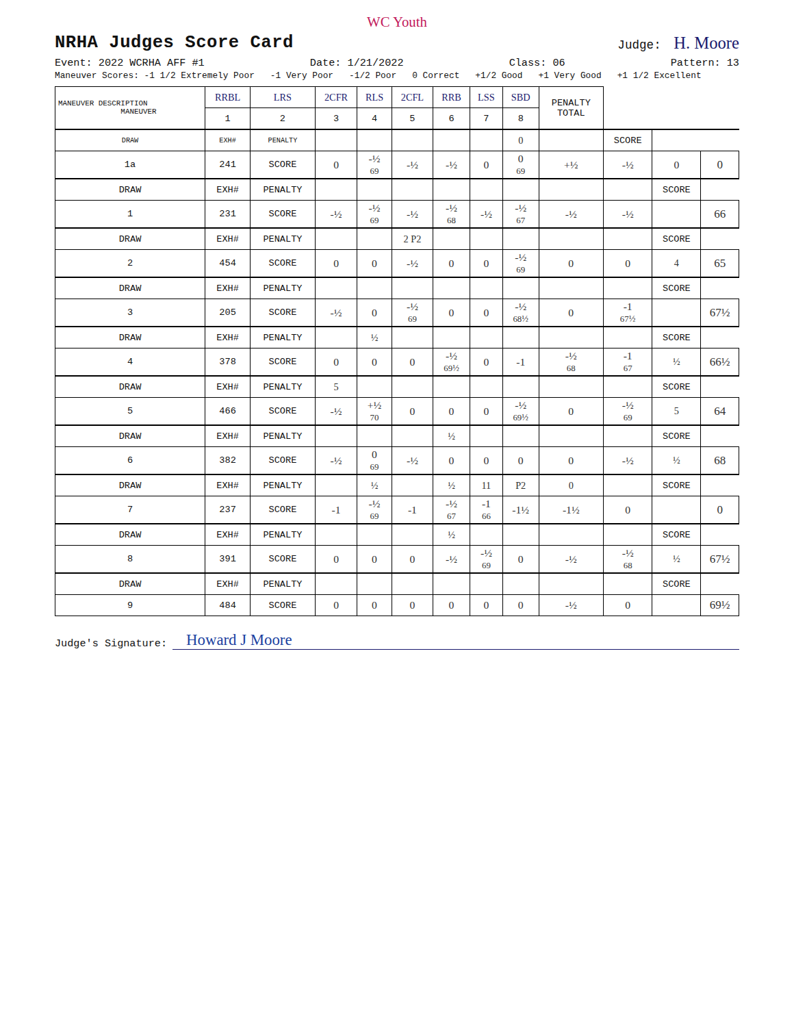WC Youth
NRHA Judges Score Card
Judge: H. Moore
Event: 2022 WCRHA AFF #1 Date: 1/21/2022 Class: 06 Pattern: 13
Maneuver Scores: -1 1/2 Extremely Poor -1 Very Poor -1/2 Poor 0 Correct +1/2 Good +1 Very Good +1 1/2 Excellent
| MANEUVER DESCRIPTION MANEUVER | RRBL | LRS | 2CFR | RLS | 2CFL | RRB | LSS | SBD | PENALTY TOTAL |
| 1 | 2 | 3 | 4 | 5 | 6 | 7 | 8 |
| DRAW | EXH# | PENALTY | | | | | | 0 | | SCORE |
| 1a | 241 | SCORE | 0 | -½ 69 | -½ | -½ | 0 | 0 69 | +½ | -½ | 0 | 0 |
| DRAW | EXH# | PENALTY | | | | | | | | | SCORE |
| 1 | 231 | SCORE | -½ | -½ 69 | -½ | -½ 68 | -½ | -½ 67 | -½ | -½ | | 66 |
| DRAW | EXH# | PENALTY | | | 2 P2 | | | | | | SCORE |
| 2 | 454 | SCORE | 0 | 0 | -½ | 0 | 0 | -½ 69 | 0 | 0 | 4 | 65 |
| DRAW | EXH# | PENALTY | | | | | | | | | SCORE |
| 3 | 205 | SCORE | -½ | 0 | -½ 69 | 0 | 0 | -½ 68½ | 0 | -1 67½ | | 67½ |
| DRAW | EXH# | PENALTY | | ½ | | | | | | | SCORE |
| 4 | 378 | SCORE | 0 | 0 | 0 | -½ 69½ | 0 | -1 | -½ 68 | -1 67 | ½ | 66½ |
| DRAW | EXH# | PENALTY | 5 | | | | | | | | SCORE |
| 5 | 466 | SCORE | -½ | +½ 70 | 0 | 0 | 0 | -½ 69½ | 0 | -½ 69 | 5 | 64 |
| DRAW | EXH# | PENALTY | | | | ½ | | | | | SCORE |
| 6 | 382 | SCORE | -½ | 0 69 | -½ | 0 | 0 | 0 | 0 | -½ | ½ | 68 |
| DRAW | EXH# | PENALTY | | ½ | | ½ | 11 | P2 | 0 | | SCORE |
| 7 | 237 | SCORE | -1 | -½ 69 | -1 | -½ 67 | -1 66 | -1½ | -1½ | 0 | | 0 |
| DRAW | EXH# | PENALTY | | | | ½ | | | | | SCORE |
| 8 | 391 | SCORE | 0 | 0 | 0 | -½ | -½ 69 | 0 | -½ | -½ 68 | ½ | 67½ |
| DRAW | EXH# | PENALTY | | | | | | | | | SCORE |
| 9 | 484 | SCORE | 0 | 0 | 0 | 0 | 0 | 0 | -½ | 0 | | 69½ |
Judge's Signature: Howard J Moore